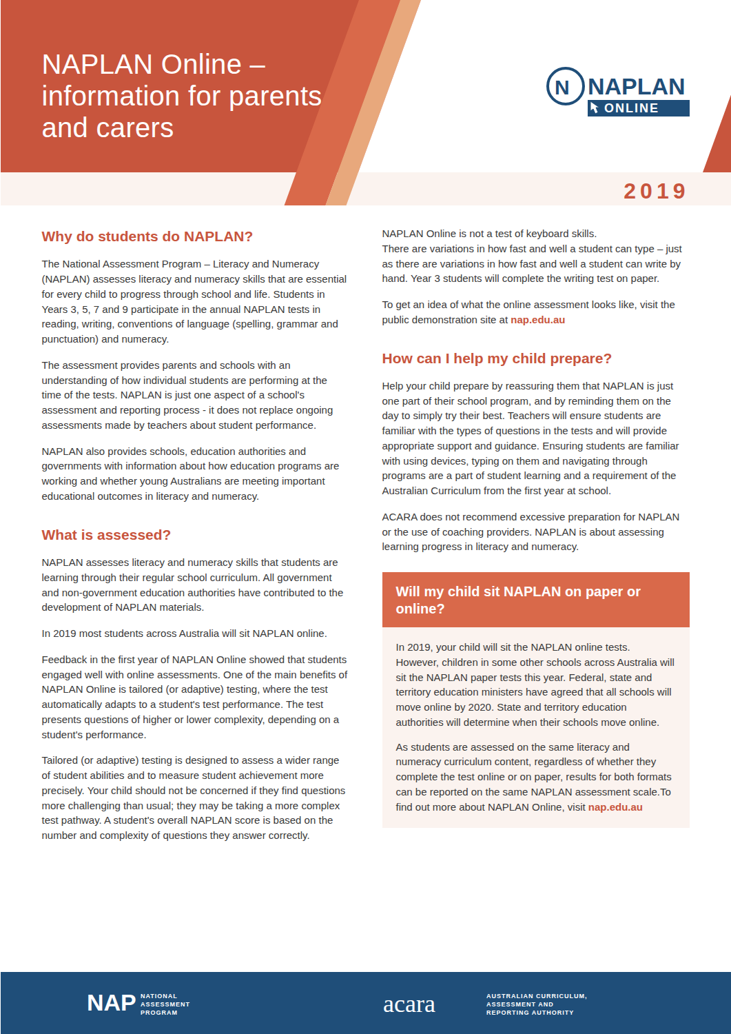NAPLAN Online –
information for parents
and carers
NAPLAN N ONLINE
2019
Why do students do NAPLAN?
The National Assessment Program – Literacy and Numeracy (NAPLAN) assesses literacy and numeracy skills that are essential for every child to progress through school and life. Students in Years 3, 5, 7 and 9 participate in the annual NAPLAN tests in reading, writing, conventions of language (spelling, grammar and punctuation) and numeracy.
The assessment provides parents and schools with an understanding of how individual students are performing at the time of the tests. NAPLAN is just one aspect of a school's assessment and reporting process - it does not replace ongoing assessments made by teachers about student performance.
NAPLAN also provides schools, education authorities and governments with information about how education programs are working and whether young Australians are meeting important educational outcomes in literacy and numeracy.
What is assessed?
NAPLAN assesses literacy and numeracy skills that students are learning through their regular school curriculum. All government and non-government education authorities have contributed to the development of NAPLAN materials.
In 2019 most students across Australia will sit NAPLAN online.
Feedback in the first year of NAPLAN Online showed that students engaged well with online assessments. One of the main benefits of NAPLAN Online is tailored (or adaptive) testing, where the test automatically adapts to a student's test performance. The test presents questions of higher or lower complexity, depending on a student's performance.
Tailored (or adaptive) testing is designed to assess a wider range of student abilities and to measure student achievement more precisely. Your child should not be concerned if they find questions more challenging than usual; they may be taking a more complex test pathway. A student's overall NAPLAN score is based on the number and complexity of questions they answer correctly.
NAPLAN Online is not a test of keyboard skills.
There are variations in how fast and well a student can type – just as there are variations in how fast and well a student can write by hand. Year 3 students will complete the writing test on paper.
To get an idea of what the online assessment looks like, visit the public demonstration site at nap.edu.au
How can I help my child prepare?
Help your child prepare by reassuring them that NAPLAN is just one part of their school program, and by reminding them on the day to simply try their best. Teachers will ensure students are familiar with the types of questions in the tests and will provide appropriate support and guidance. Ensuring students are familiar with using devices, typing on them and navigating through programs are a part of student learning and a requirement of the Australian Curriculum from the first year at school.
ACARA does not recommend excessive preparation for NAPLAN or the use of coaching providers. NAPLAN is about assessing learning progress in literacy and numeracy.
Will my child sit NAPLAN on paper or online?
In 2019, your child will sit the NAPLAN online tests. However, children in some other schools across Australia will sit the NAPLAN paper tests this year. Federal, state and territory education ministers have agreed that all schools will move online by 2020. State and territory education authorities will determine when their schools move online.
As students are assessed on the same literacy and numeracy curriculum content, regardless of whether they complete the test online or on paper, results for both formats can be reported on the same NAPLAN assessment scale.To find out more about NAPLAN Online, visit nap.edu.au
NAP NATIONAL ASSESSMENT PROGRAM acara AUSTRALIAN CURRICULUM, ASSESSMENT AND REPORTING AUTHORITY